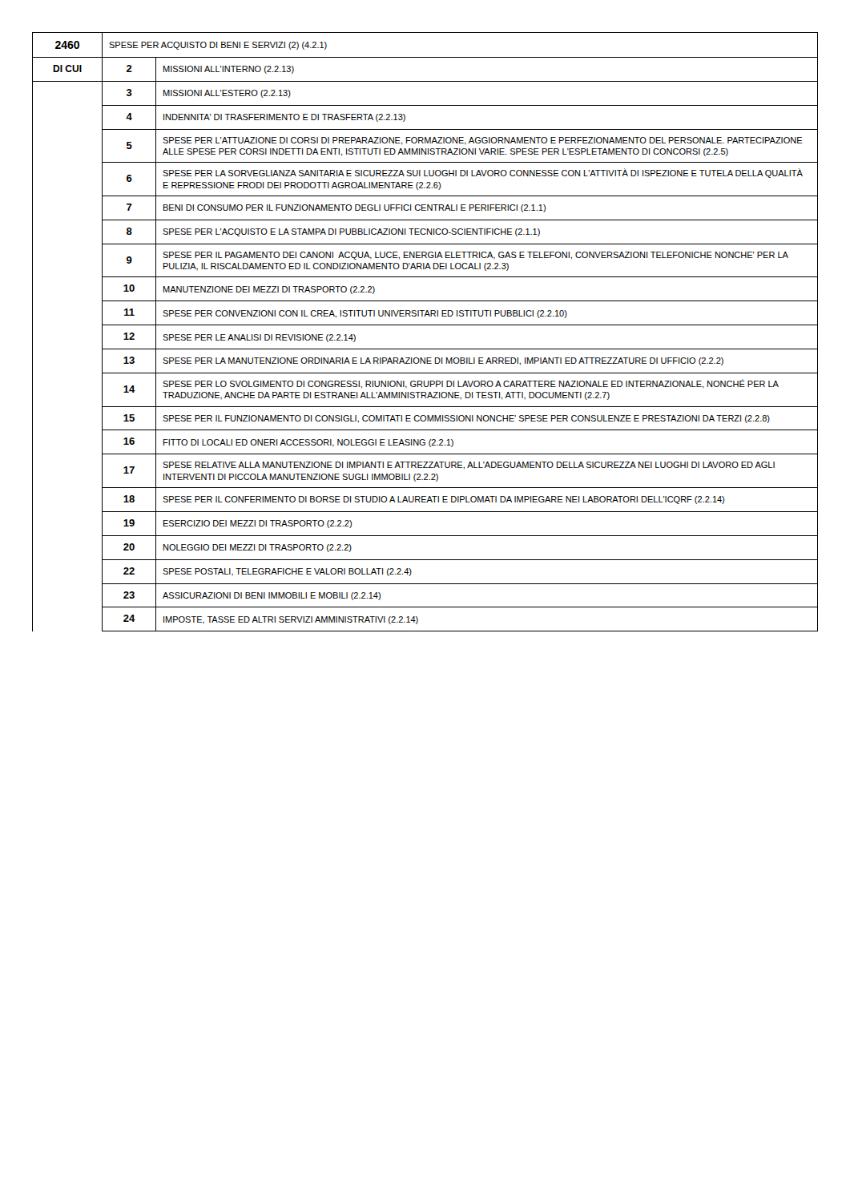| 2460 | SPESE PER ACQUISTO DI BENI E SERVIZI (2) (4.2.1) |
| DI CUI | 2 | MISSIONI ALL'INTERNO (2.2.13) |
| | 3 | MISSIONI ALL'ESTERO (2.2.13) |
| | 4 | INDENNITA' DI TRASFERIMENTO E DI TRASFERTA (2.2.13) |
| | 5 | SPESE PER L'ATTUAZIONE DI CORSI DI PREPARAZIONE, FORMAZIONE, AGGIORNAMENTO E PERFEZIONAMENTO DEL PERSONALE. PARTECIPAZIONE ALLE SPESE PER CORSI INDETTI DA ENTI, ISTITUTI ED AMMINISTRAZIONI VARIE. SPESE PER L'ESPLETAMENTO DI CONCORSI (2.2.5) |
| | 6 | SPESE PER LA SORVEGLIANZA SANITARIA E SICUREZZA SUI LUOGHI DI LAVORO CONNESSE CON L'ATTIVITÀ DI ISPEZIONE E TUTELA DELLA QUALITÀ E REPRESSIONE FRODI DEI PRODOTTI AGROALIMENTARE (2.2.6) |
| | 7 | BENI DI CONSUMO PER IL FUNZIONAMENTO DEGLI UFFICI CENTRALI E PERIFERICI (2.1.1) |
| | 8 | SPESE PER L'ACQUISTO E LA STAMPA DI PUBBLICAZIONI TECNICO-SCIENTIFICHE (2.1.1) |
| | 9 | SPESE PER IL PAGAMENTO DEI CANONI ACQUA, LUCE, ENERGIA ELETTRICA, GAS E TELEFONI, CONVERSAZIONI TELEFONICHE NONCHE' PER LA PULIZIA, IL RISCALDAMENTO ED IL CONDIZIONAMENTO D'ARIA DEI LOCALI (2.2.3) |
| | 10 | MANUTENZIONE DEI MEZZI DI TRASPORTO (2.2.2) |
| | 11 | SPESE PER CONVENZIONI CON IL CREA, ISTITUTI UNIVERSITARI ED ISTITUTI PUBBLICI (2.2.10) |
| | 12 | SPESE PER LE ANALISI DI REVISIONE (2.2.14) |
| | 13 | SPESE PER LA MANUTENZIONE ORDINARIA E LA RIPARAZIONE DI MOBILI E ARREDI, IMPIANTI ED ATTREZZATURE DI UFFICIO (2.2.2) |
| | 14 | SPESE PER LO SVOLGIMENTO DI CONGRESSI, RIUNIONI, GRUPPI DI LAVORO A CARATTERE NAZIONALE ED INTERNAZIONALE, NONCHÉ PER LA TRADUZIONE, ANCHE DA PARTE DI ESTRANEI ALL'AMMINISTRAZIONE, DI TESTI, ATTI, DOCUMENTI (2.2.7) |
| | 15 | SPESE PER IL FUNZIONAMENTO DI CONSIGLI, COMITATI E COMMISSIONI NONCHE' SPESE PER CONSULENZE E PRESTAZIONI DA TERZI (2.2.8) |
| | 16 | FITTO DI LOCALI ED ONERI ACCESSORI, NOLEGGI E LEASING (2.2.1) |
| | 17 | SPESE RELATIVE ALLA MANUTENZIONE DI IMPIANTI E ATTREZZATURE, ALL'ADEGUAMENTO DELLA SICUREZZA NEI LUOGHI DI LAVORO ED AGLI INTERVENTI DI PICCOLA MANUTENZIONE SUGLI IMMOBILI (2.2.2) |
| | 18 | SPESE PER IL CONFERIMENTO DI BORSE DI STUDIO A LAUREATI E DIPLOMATI DA IMPIEGARE NEI LABORATORI DELL'ICQRF (2.2.14) |
| | 19 | ESERCIZIO DEI MEZZI DI TRASPORTO (2.2.2) |
| | 20 | NOLEGGIO DEI MEZZI DI TRASPORTO (2.2.2) |
| | 22 | SPESE POSTALI, TELEGRAFICHE E VALORI BOLLATI (2.2.4) |
| | 23 | ASSICURAZIONI DI BENI IMMOBILI E MOBILI (2.2.14) |
| | 24 | IMPOSTE, TASSE ED ALTRI SERVIZI AMMINISTRATIVI (2.2.14) |